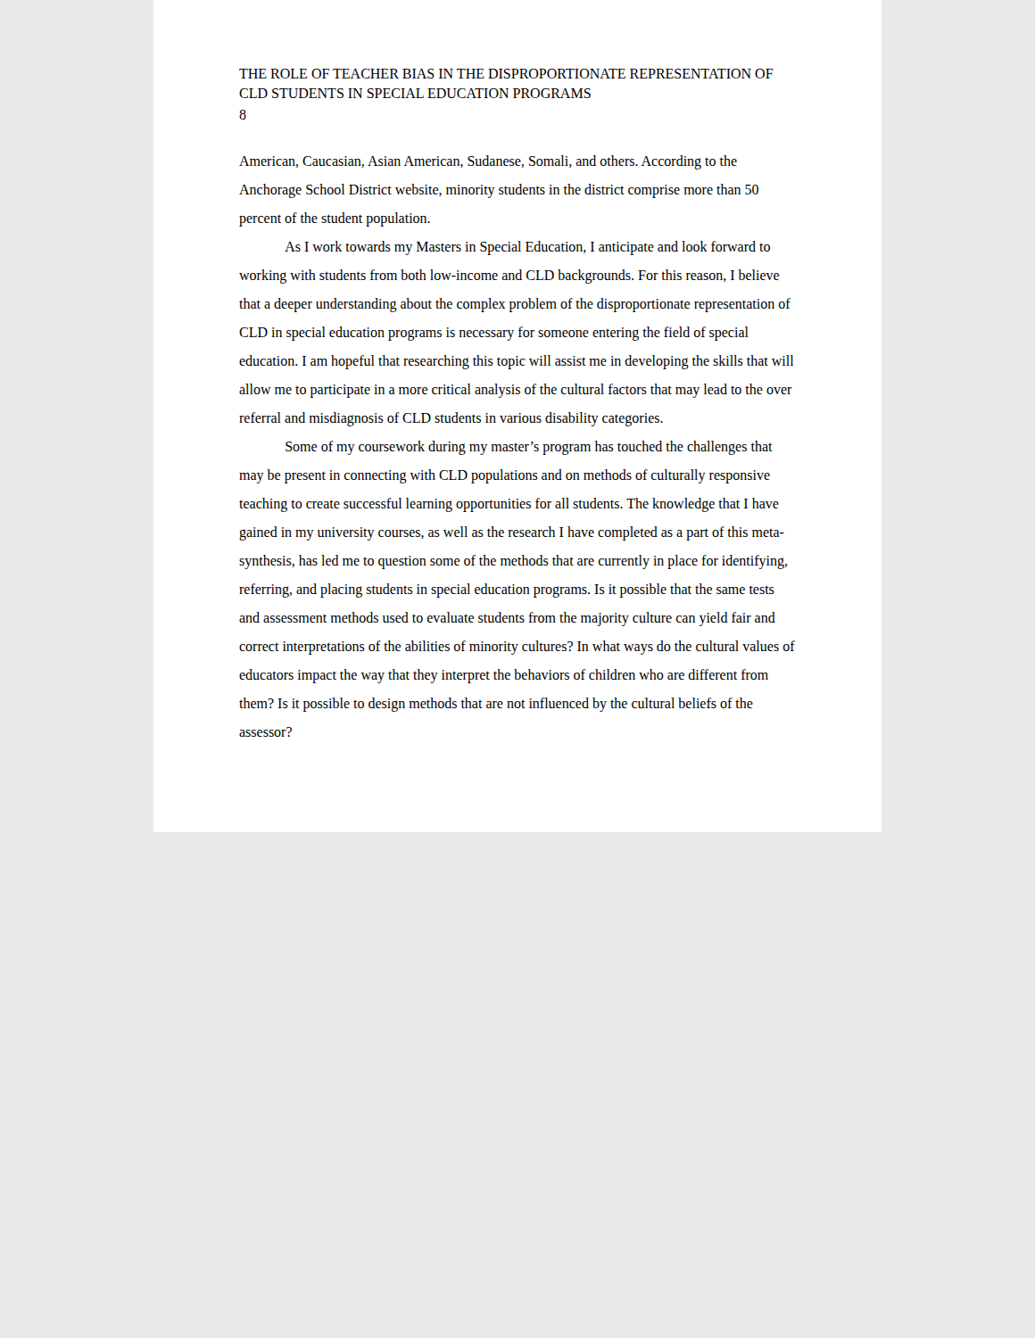The Role of Teacher Bias in the Disproportionate Representation of CLD Students in Special Education Programs 8
American, Caucasian, Asian American, Sudanese, Somali, and others. According to the Anchorage School District website, minority students in the district comprise more than 50 percent of the student population.
As I work towards my Masters in Special Education, I anticipate and look forward to working with students from both low-income and CLD backgrounds. For this reason, I believe that a deeper understanding about the complex problem of the disproportionate representation of CLD in special education programs is necessary for someone entering the field of special education. I am hopeful that researching this topic will assist me in developing the skills that will allow me to participate in a more critical analysis of the cultural factors that may lead to the over referral and misdiagnosis of CLD students in various disability categories.
Some of my coursework during my master’s program has touched the challenges that may be present in connecting with CLD populations and on methods of culturally responsive teaching to create successful learning opportunities for all students. The knowledge that I have gained in my university courses, as well as the research I have completed as a part of this meta-synthesis, has led me to question some of the methods that are currently in place for identifying, referring, and placing students in special education programs. Is it possible that the same tests and assessment methods used to evaluate students from the majority culture can yield fair and correct interpretations of the abilities of minority cultures? In what ways do the cultural values of educators impact the way that they interpret the behaviors of children who are different from them? Is it possible to design methods that are not influenced by the cultural beliefs of the assessor?